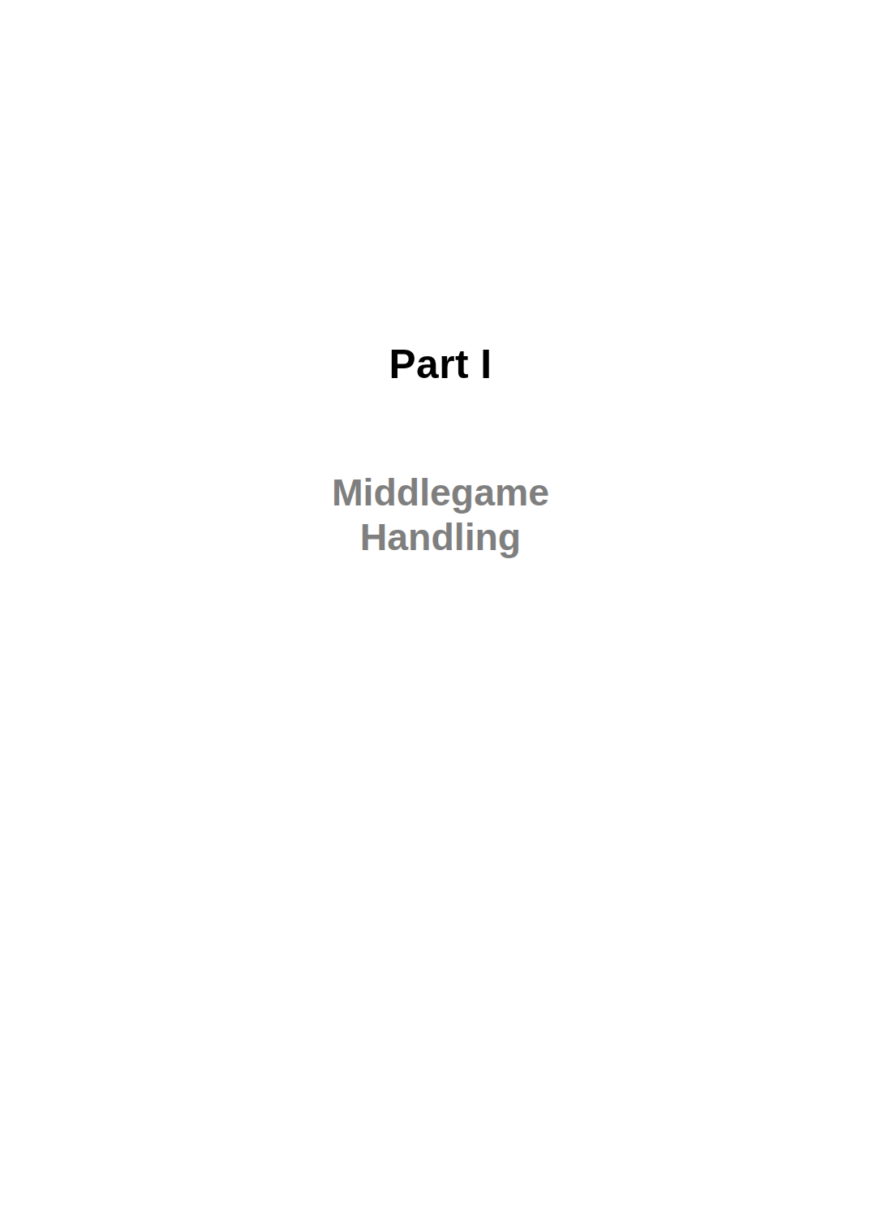Part I
Middlegame Handling